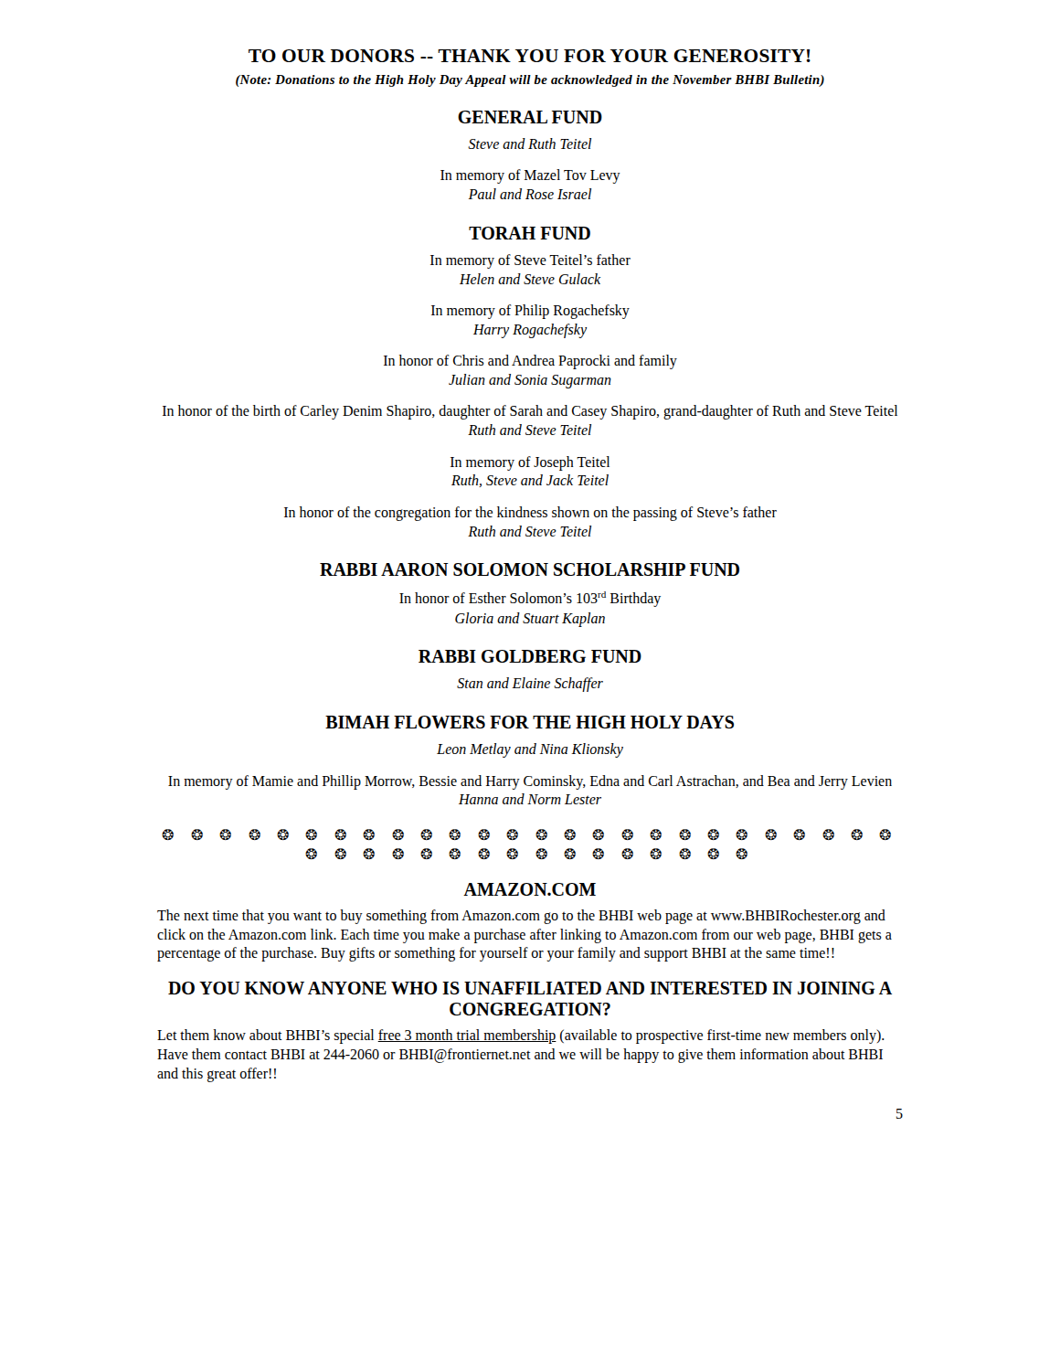TO OUR DONORS -- THANK YOU FOR YOUR GENEROSITY!
(Note: Donations to the High Holy Day Appeal will be acknowledged in the November BHBI Bulletin)
GENERAL FUND
Steve and Ruth Teitel
In memory of Mazel Tov Levy Paul and Rose Israel
TORAH FUND
In memory of Steve Teitel’s father Helen and Steve Gulack
In memory of Philip Rogachefsky Harry Rogachefsky
In honor of Chris and Andrea Paprocki and family Julian and Sonia Sugarman
In honor of the birth of Carley Denim Shapiro, daughter of Sarah and Casey Shapiro, grand-daughter of Ruth and Steve Teitel Ruth and Steve Teitel
In memory of Joseph Teitel Ruth, Steve and Jack Teitel
In honor of the congregation for the kindness shown on the passing of Steve’s father Ruth and Steve Teitel
RABBI AARON SOLOMON SCHOLARSHIP FUND
In honor of Esther Solomon’s 103rd Birthday Gloria and Stuart Kaplan
RABBI GOLDBERG FUND
Stan and Elaine Schaffer
BIMAH FLOWERS FOR THE HIGH HOLY DAYS
Leon Metlay and Nina Klionsky
In memory of Mamie and Phillip Morrow, Bessie and Harry Cominsky, Edna and Carl Astrachan, and Bea and Jerry Levien Hanna and Norm Lester
❂ ❂ ❂ ❂ ❂ ❂ ❂ ❂ ❂ ❂ ❂ ❂ ❂ ❂ ❂ ❂ ❂ ❂ ❂ ❂ ❂ ❂ ❂ ❂ ❂ ❂ ❂ ❂ ❂ ❂ ❂ ❂ ❂ ❂ ❂ ❂ ❂ ❂ ❂ ❂ ❂ ❂
AMAZON.COM
The next time that you want to buy something from Amazon.com go to the BHBI web page at www.BHBIRochester.org and click on the Amazon.com link. Each time you make a purchase after linking to Amazon.com from our web page, BHBI gets a percentage of the purchase. Buy gifts or something for yourself or your family and support BHBI at the same time!!
DO YOU KNOW ANYONE WHO IS UNAFFILIATED AND INTERESTED IN JOINING A CONGREGATION?
Let them know about BHBI’s special free 3 month trial membership (available to prospective first-time new members only). Have them contact BHBI at 244-2060 or BHBI@frontiernet.net and we will be happy to give them information about BHBI and this great offer!!
5